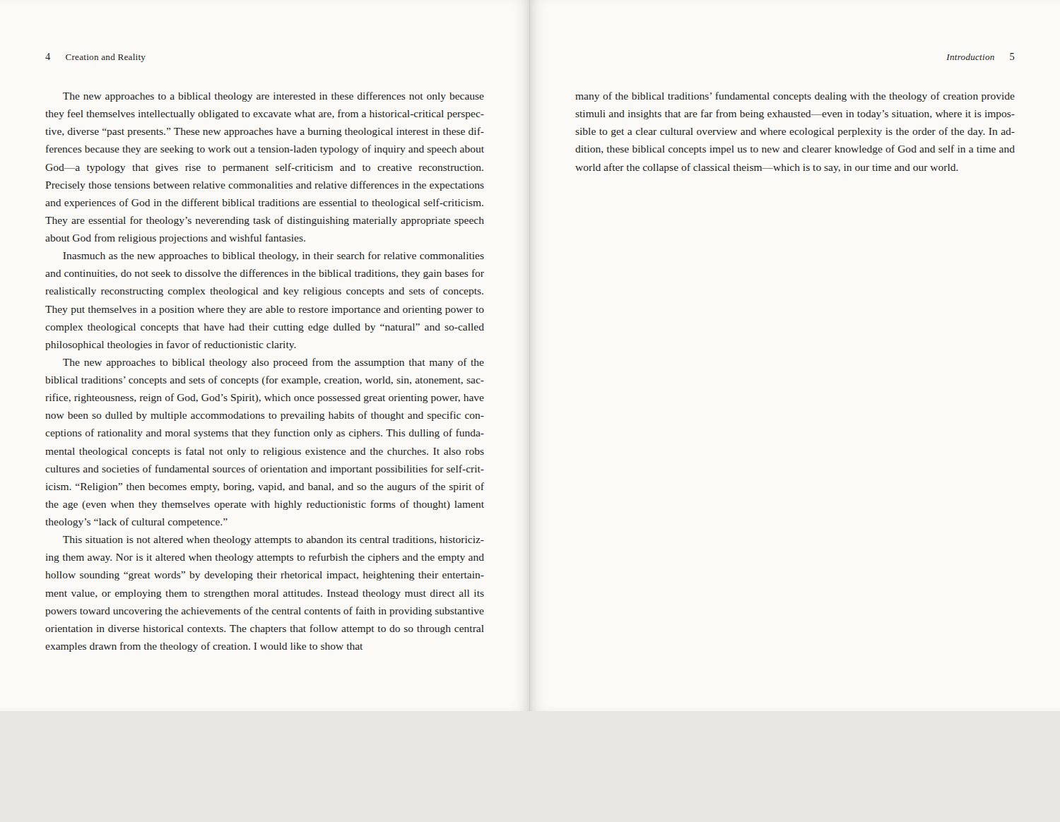4 Creation and Reality
The new approaches to a biblical theology are interested in these differences not only because they feel themselves intellectually obligated to excavate what are, from a historical-critical perspective, diverse “past presents.” These new approaches have a burning theological interest in these differences because they are seeking to work out a tension-laden typology of inquiry and speech about God—a typology that gives rise to permanent self-criticism and to creative reconstruction. Precisely those tensions between relative commonalities and relative differences in the expectations and experiences of God in the different biblical traditions are essential to theological self-criticism. They are essential for theology’s neverending task of distinguishing materially appropriate speech about God from religious projections and wishful fantasies.
Inasmuch as the new approaches to biblical theology, in their search for relative commonalities and continuities, do not seek to dissolve the differences in the biblical traditions, they gain bases for realistically reconstructing complex theological and key religious concepts and sets of concepts. They put themselves in a position where they are able to restore importance and orienting power to complex theological concepts that have had their cutting edge dulled by “natural” and so-called philosophical theologies in favor of reductionistic clarity.
The new approaches to biblical theology also proceed from the assumption that many of the biblical traditions’ concepts and sets of concepts (for example, creation, world, sin, atonement, sacrifice, righteousness, reign of God, God’s Spirit), which once possessed great orienting power, have now been so dulled by multiple accommodations to prevailing habits of thought and specific conceptions of rationality and moral systems that they function only as ciphers. This dulling of fundamental theological concepts is fatal not only to religious existence and the churches. It also robs cultures and societies of fundamental sources of orientation and important possibilities for self-criticism. “Religion” then becomes empty, boring, vapid, and banal, and so the augurs of the spirit of the age (even when they themselves operate with highly reductionistic forms of thought) lament theology’s “lack of cultural competence.”
This situation is not altered when theology attempts to abandon its central traditions, historicizing them away. Nor is it altered when theology attempts to refurbish the ciphers and the empty and hollow sounding “great words” by developing their rhetorical impact, heightening their entertainment value, or employing them to strengthen moral attitudes. Instead theology must direct all its powers toward uncovering the achievements of the central contents of faith in providing substantive orientation in diverse historical contexts. The chapters that follow attempt to do so through central examples drawn from the theology of creation. I would like to show that
Introduction 5
many of the biblical traditions’ fundamental concepts dealing with the theology of creation provide stimuli and insights that are far from being exhausted—even in today’s situation, where it is impossible to get a clear cultural overview and where ecological perplexity is the order of the day. In addition, these biblical concepts impel us to new and clearer knowledge of God and self in a time and world after the collapse of classical theism—which is to say, in our time and our world.